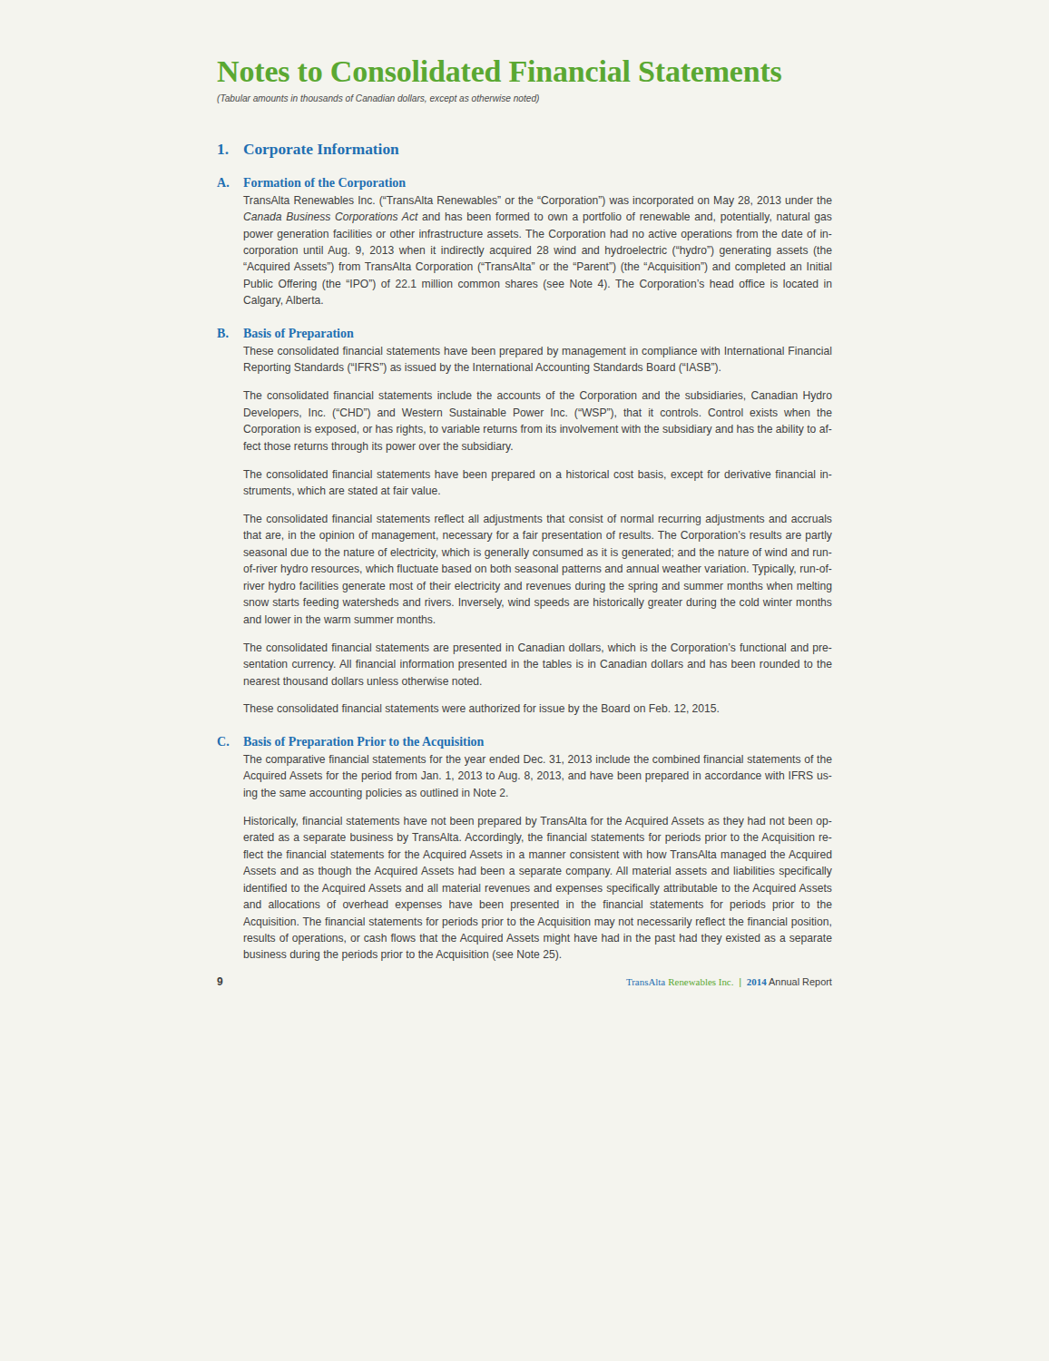Notes to Consolidated Financial Statements
(Tabular amounts in thousands of Canadian dollars, except as otherwise noted)
1. Corporate Information
A. Formation of the Corporation
TransAlta Renewables Inc. (“TransAlta Renewables” or the “Corporation”) was incorporated on May 28, 2013 under the Canada Business Corporations Act and has been formed to own a portfolio of renewable and, potentially, natural gas power generation facilities or other infrastructure assets. The Corporation had no active operations from the date of incorporation until Aug. 9, 2013 when it indirectly acquired 28 wind and hydroelectric (“hydro”) generating assets (the “Acquired Assets”) from TransAlta Corporation (“TransAlta” or the “Parent”) (the “Acquisition”) and completed an Initial Public Offering (the “IPO”) of 22.1 million common shares (see Note 4). The Corporation’s head office is located in Calgary, Alberta.
B. Basis of Preparation
These consolidated financial statements have been prepared by management in compliance with International Financial Reporting Standards (“IFRS”) as issued by the International Accounting Standards Board (“IASB”).
The consolidated financial statements include the accounts of the Corporation and the subsidiaries, Canadian Hydro Developers, Inc. (“CHD”) and Western Sustainable Power Inc. (“WSP”), that it controls. Control exists when the Corporation is exposed, or has rights, to variable returns from its involvement with the subsidiary and has the ability to affect those returns through its power over the subsidiary.
The consolidated financial statements have been prepared on a historical cost basis, except for derivative financial instruments, which are stated at fair value.
The consolidated financial statements reflect all adjustments that consist of normal recurring adjustments and accruals that are, in the opinion of management, necessary for a fair presentation of results. The Corporation’s results are partly seasonal due to the nature of electricity, which is generally consumed as it is generated; and the nature of wind and run-of-river hydro resources, which fluctuate based on both seasonal patterns and annual weather variation. Typically, run-of-river hydro facilities generate most of their electricity and revenues during the spring and summer months when melting snow starts feeding watersheds and rivers. Inversely, wind speeds are historically greater during the cold winter months and lower in the warm summer months.
The consolidated financial statements are presented in Canadian dollars, which is the Corporation’s functional and presentation currency. All financial information presented in the tables is in Canadian dollars and has been rounded to the nearest thousand dollars unless otherwise noted.
These consolidated financial statements were authorized for issue by the Board on Feb. 12, 2015.
C. Basis of Preparation Prior to the Acquisition
The comparative financial statements for the year ended Dec. 31, 2013 include the combined financial statements of the Acquired Assets for the period from Jan. 1, 2013 to Aug. 8, 2013, and have been prepared in accordance with IFRS using the same accounting policies as outlined in Note 2.
Historically, financial statements have not been prepared by TransAlta for the Acquired Assets as they had not been operated as a separate business by TransAlta. Accordingly, the financial statements for periods prior to the Acquisition reflect the financial statements for the Acquired Assets in a manner consistent with how TransAlta managed the Acquired Assets and as though the Acquired Assets had been a separate company. All material assets and liabilities specifically identified to the Acquired Assets and all material revenues and expenses specifically attributable to the Acquired Assets and allocations of overhead expenses have been presented in the financial statements for periods prior to the Acquisition. The financial statements for periods prior to the Acquisition may not necessarily reflect the financial position, results of operations, or cash flows that the Acquired Assets might have had in the past had they existed as a separate business during the periods prior to the Acquisition (see Note 25).
9
TransAlta Renewables Inc.|2014 Annual Report